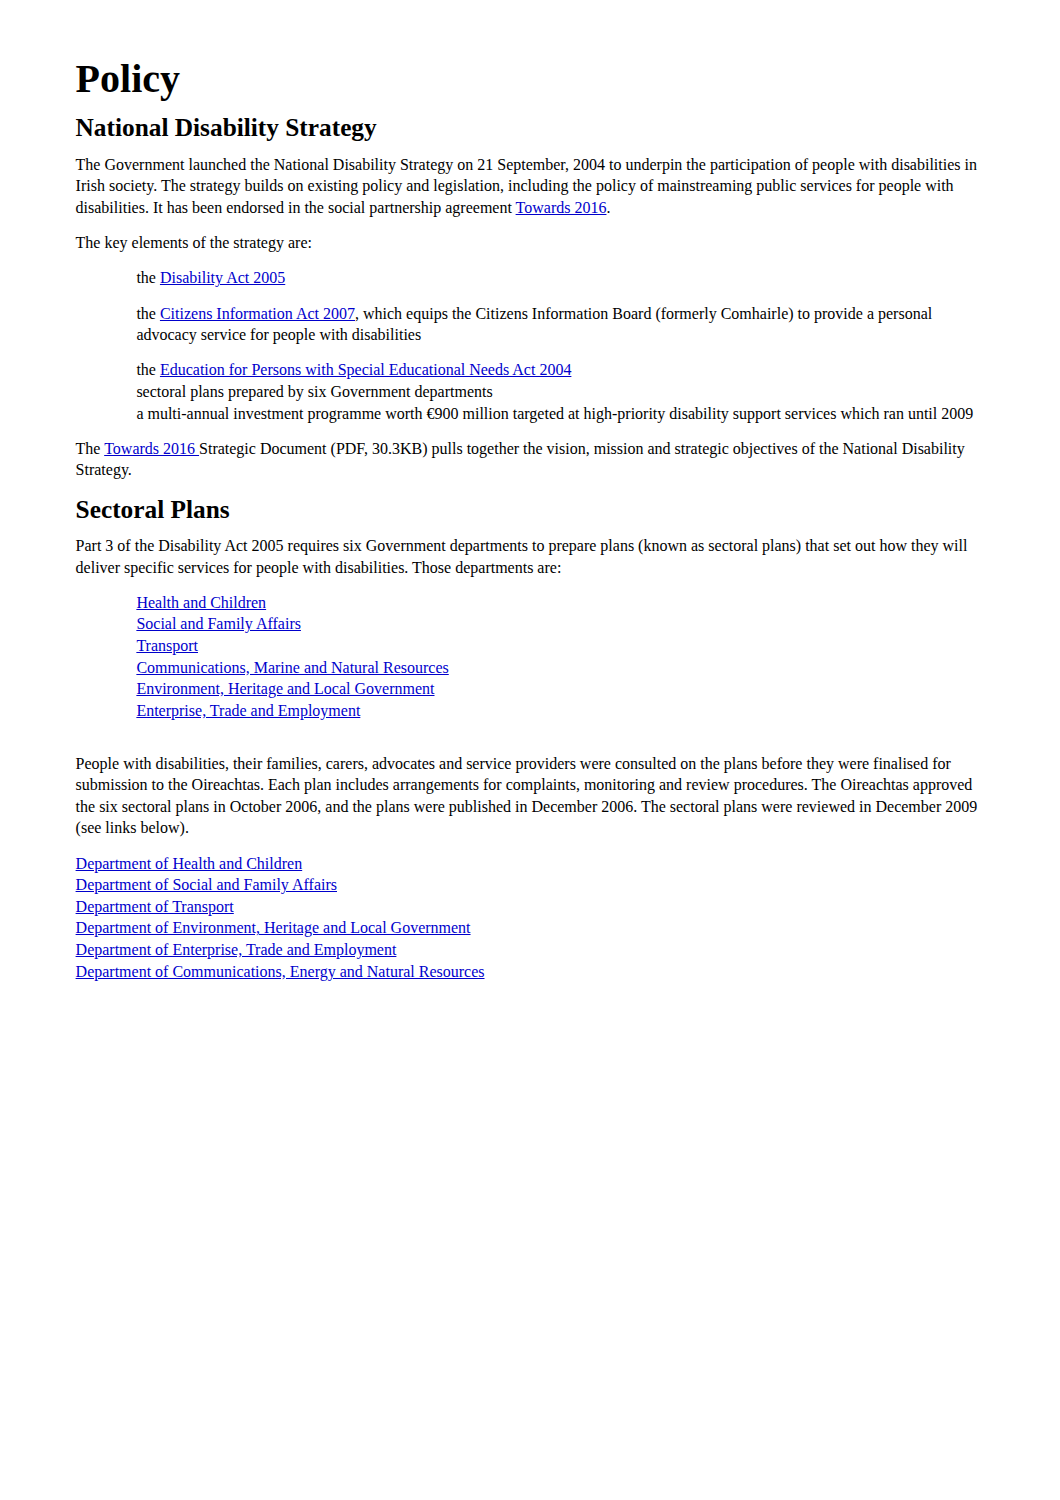Policy
National Disability Strategy
The Government launched the National Disability Strategy on 21 September, 2004 to underpin the participation of people with disabilities in Irish society. The strategy builds on existing policy and legislation, including the policy of mainstreaming public services for people with disabilities. It has been endorsed in the social partnership agreement Towards 2016.
The key elements of the strategy are:
the Disability Act 2005
the Citizens Information Act 2007, which equips the Citizens Information Board (formerly Comhairle) to provide a personal advocacy service for people with disabilities
the Education for Persons with Special Educational Needs Act 2004
sectoral plans prepared by six Government departments
a multi-annual investment programme worth €900 million targeted at high-priority disability support services which ran until 2009
The Towards 2016 Strategic Document (PDF, 30.3KB) pulls together the vision, mission and strategic objectives of the National Disability Strategy.
Sectoral Plans
Part 3 of the Disability Act 2005 requires six Government departments to prepare plans (known as sectoral plans) that set out how they will deliver specific services for people with disabilities. Those departments are:
Health and Children
Social and Family Affairs
Transport
Communications, Marine and Natural Resources
Environment, Heritage and Local Government
Enterprise, Trade and Employment
People with disabilities, their families, carers, advocates and service providers were consulted on the plans before they were finalised for submission to the Oireachtas. Each plan includes arrangements for complaints, monitoring and review procedures. The Oireachtas approved the six sectoral plans in October 2006, and the plans were published in December 2006. The sectoral plans were reviewed in December 2009 (see links below).
Department of Health and Children
Department of Social and Family Affairs
Department of Transport
Department of Environment, Heritage and Local Government
Department of Enterprise, Trade and Employment
Department of Communications, Energy and Natural Resources